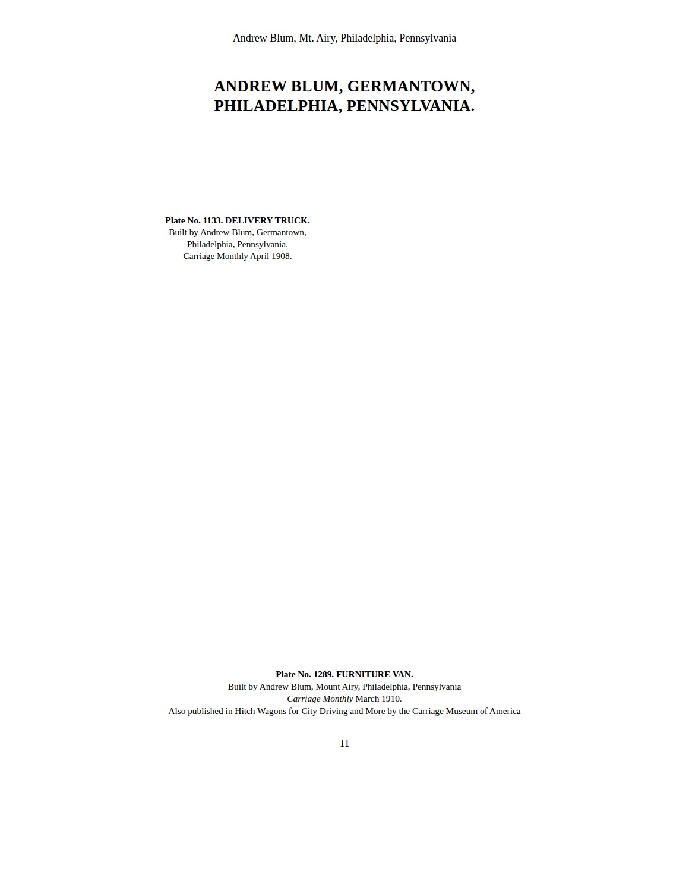Andrew Blum, Mt. Airy, Philadelphia, Pennsylvania
ANDREW BLUM, GERMANTOWN,
PHILADELPHIA, PENNSYLVANIA.
Plate No. 1133. DELIVERY TRUCK.
Built by Andrew Blum, Germantown, Philadelphia, Pennsylvania.
Carriage Monthly April 1908.
Plate No. 1289. FURNITURE VAN.
Built by Andrew Blum, Mount Airy, Philadelphia, Pennsylvania
Carriage Monthly March 1910.
Also published in Hitch Wagons for City Driving and More by the Carriage Museum of America
11